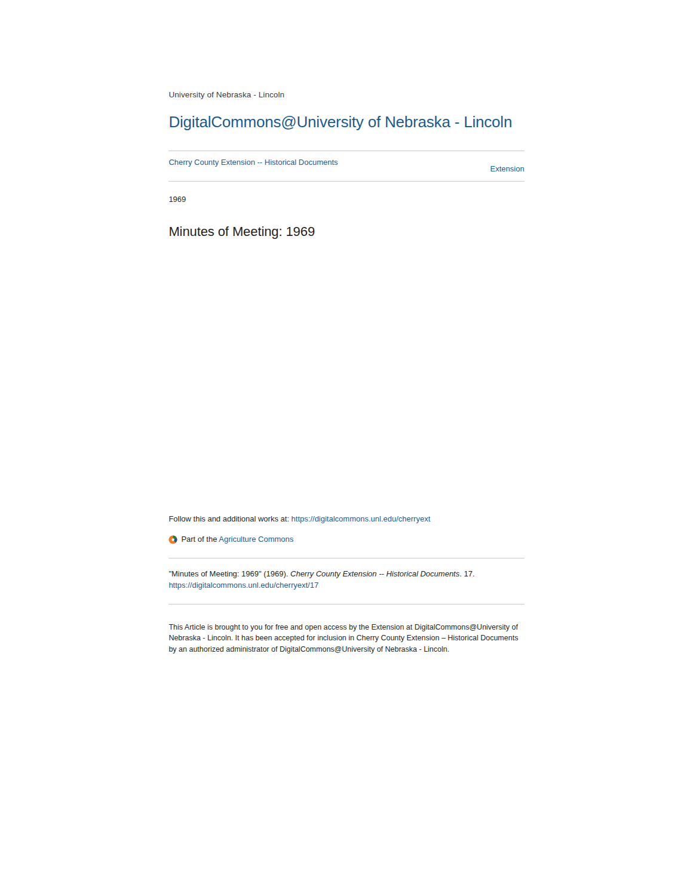University of Nebraska - Lincoln
DigitalCommons@University of Nebraska - Lincoln
Cherry County Extension -- Historical Documents
Extension
1969
Minutes of Meeting: 1969
Follow this and additional works at: https://digitalcommons.unl.edu/cherryext
Part of the Agriculture Commons
"Minutes of Meeting: 1969" (1969). Cherry County Extension -- Historical Documents. 17.
https://digitalcommons.unl.edu/cherryext/17
This Article is brought to you for free and open access by the Extension at DigitalCommons@University of Nebraska - Lincoln. It has been accepted for inclusion in Cherry County Extension – Historical Documents by an authorized administrator of DigitalCommons@University of Nebraska - Lincoln.